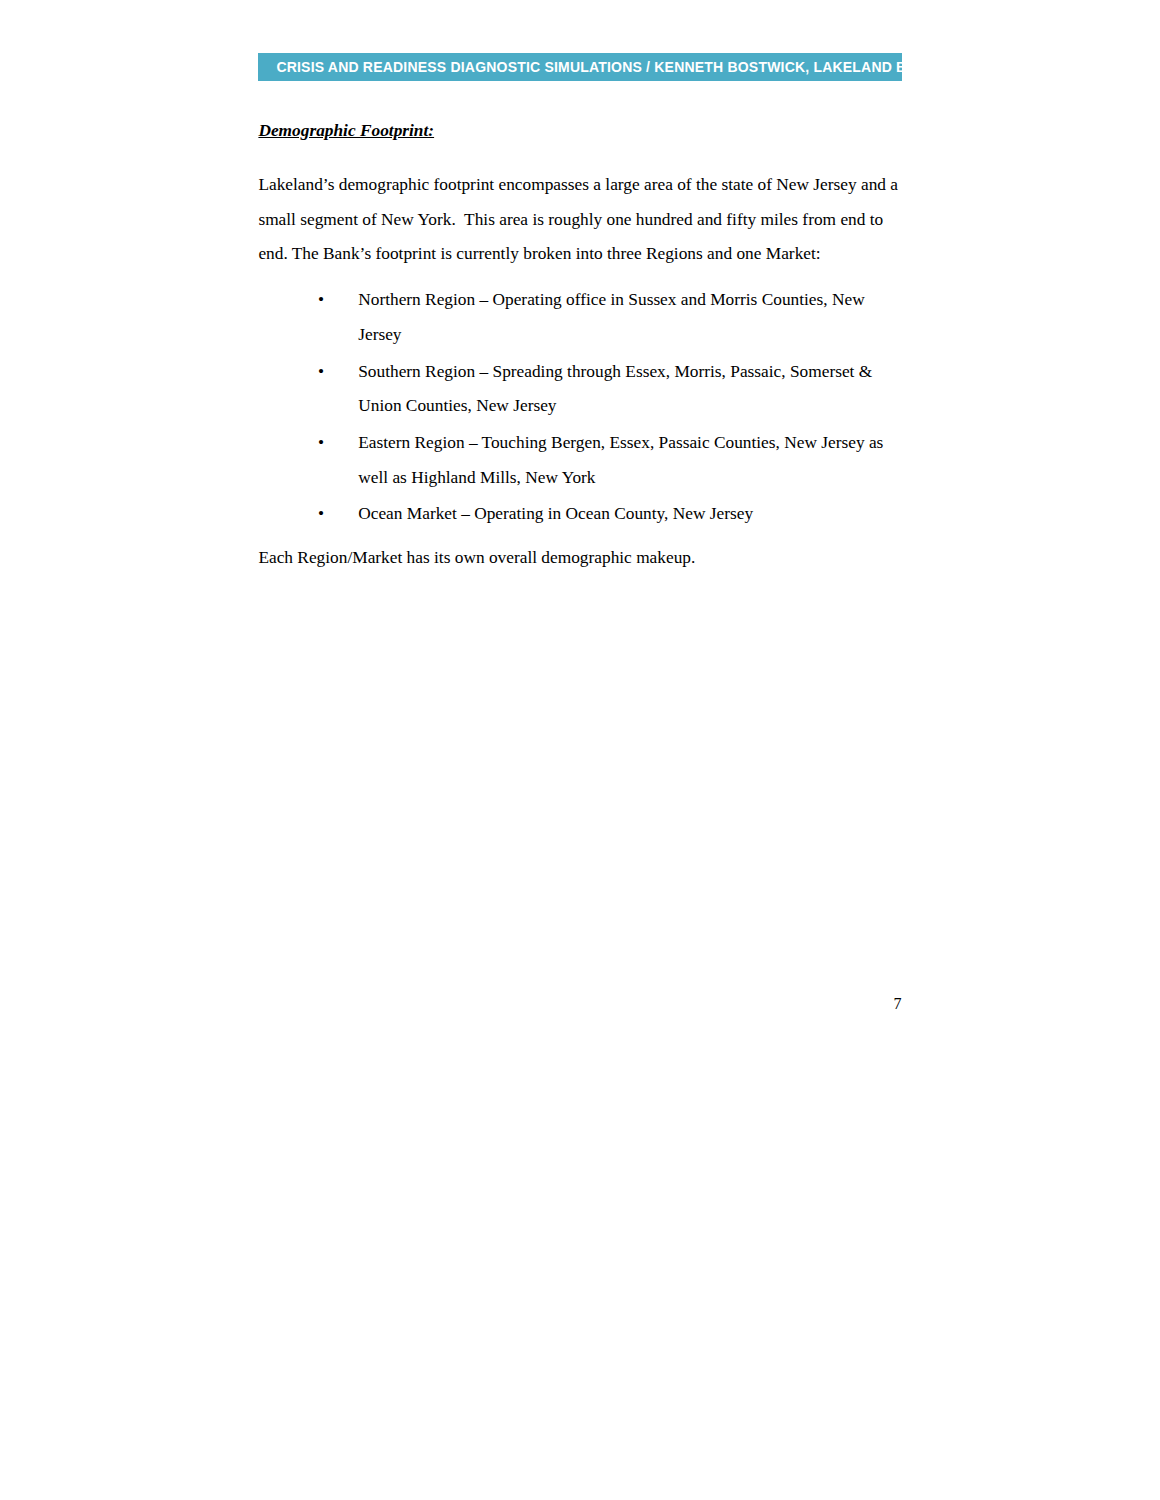CRISIS AND READINESS DIAGNOSTIC SIMULATIONS / KENNETH BOSTWICK, LAKELAND BANK
February 22, 2021
Demographic Footprint:
Lakeland’s demographic footprint encompasses a large area of the state of New Jersey and a small segment of New York. This area is roughly one hundred and fifty miles from end to end. The Bank’s footprint is currently broken into three Regions and one Market:
Northern Region – Operating office in Sussex and Morris Counties, New Jersey
Southern Region – Spreading through Essex, Morris, Passaic, Somerset & Union Counties, New Jersey
Eastern Region – Touching Bergen, Essex, Passaic Counties, New Jersey as well as Highland Mills, New York
Ocean Market – Operating in Ocean County, New Jersey
Each Region/Market has its own overall demographic makeup.
7